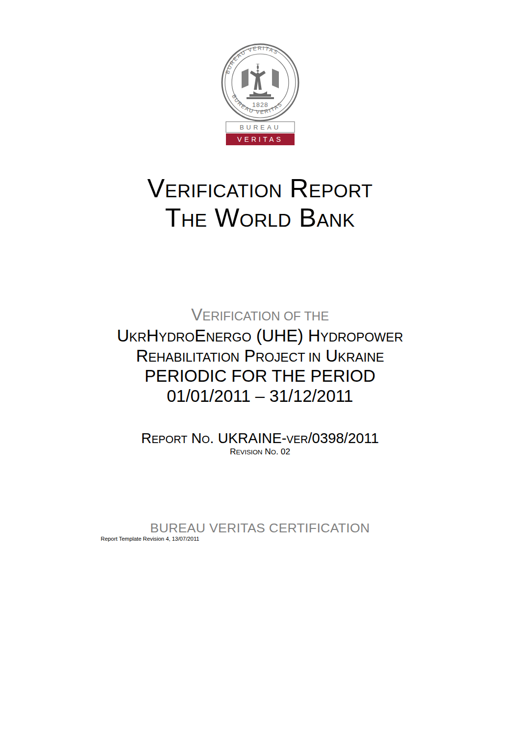BUREAU VERITAS BUREAU VERITAS 1828 BUREAU VERITAS
VERIFICATION REPORT
THE WORLD BANK
VERIFICATION OF THE
UKRHYDROENERGO (UHE) HYDROPOWER
REHABILITATION PROJECT IN UKRAINE
PERIODIC FOR THE PERIOD
01/01/2011 – 31/12/2011
REPORT NO. UKRAINE-VER/0398/2011
REVISION NO. 02
BUREAU VERITAS CERTIFICATION
Report Template Revision 4, 13/07/2011